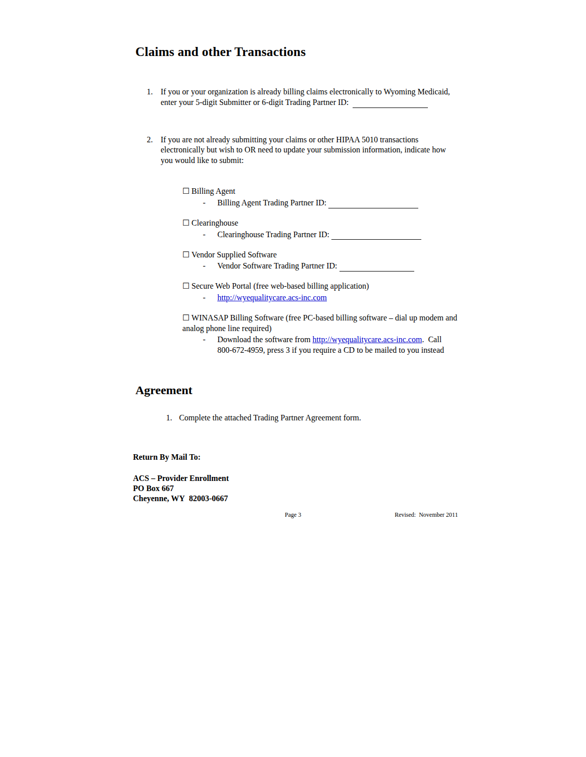Claims and other Transactions
If you or your organization is already billing claims electronically to Wyoming Medicaid, enter your 5-digit Submitter or 6-digit Trading Partner ID:
If you are not already submitting your claims or other HIPAA 5010 transactions electronically but wish to OR need to update your submission information, indicate how you would like to submit:
☐Billing Agent
- Billing Agent Trading Partner ID:
☐Clearinghouse
- Clearinghouse Trading Partner ID:
☐Vendor Supplied Software
- Vendor Software Trading Partner ID:
☐Secure Web Portal (free web-based billing application)
- http://wyequalitycare.acs-inc.com
☐WINASAP Billing Software (free PC-based billing software – dial up modem and analog phone line required)
- Download the software from http://wyequalitycare.acs-inc.com. Call 800-672-4959, press 3 if you require a CD to be mailed to you instead
Agreement
Complete the attached Trading Partner Agreement form.
Return By Mail To:
ACS – Provider Enrollment
PO Box 667
Cheyenne, WY 82003-0667
Page 3 Revised: November 2011